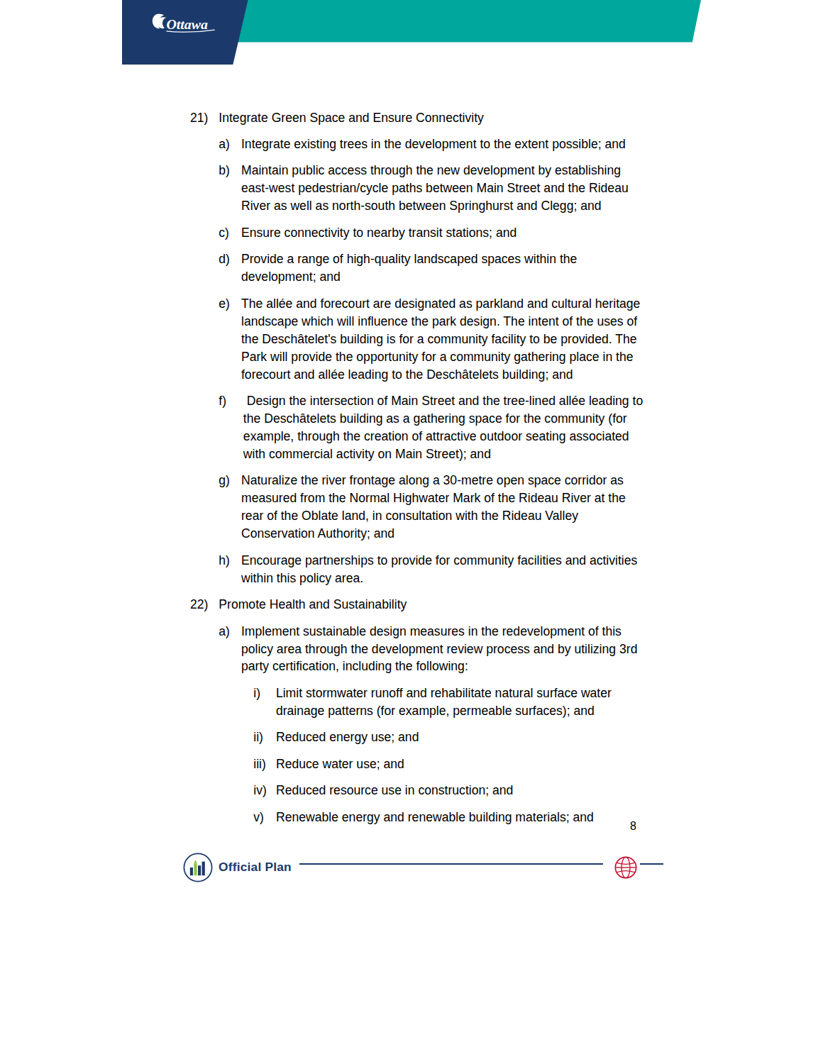Ottawa
21) Integrate Green Space and Ensure Connectivity
a) Integrate existing trees in the development to the extent possible; and
b) Maintain public access through the new development by establishing east-west pedestrian/cycle paths between Main Street and the Rideau River as well as north-south between Springhurst and Clegg; and
c) Ensure connectivity to nearby transit stations; and
d) Provide a range of high-quality landscaped spaces within the development; and
e) The allée and forecourt are designated as parkland and cultural heritage landscape which will influence the park design. The intent of the uses of the Deschâtelet's building is for a community facility to be provided. The Park will provide the opportunity for a community gathering place in the forecourt and allée leading to the Deschâtelets building; and
f) Design the intersection of Main Street and the tree-lined allée leading to the Deschâtelets building as a gathering space for the community (for example, through the creation of attractive outdoor seating associated with commercial activity on Main Street); and
g) Naturalize the river frontage along a 30-metre open space corridor as measured from the Normal Highwater Mark of the Rideau River at the rear of the Oblate land, in consultation with the Rideau Valley Conservation Authority; and
h) Encourage partnerships to provide for community facilities and activities within this policy area.
22) Promote Health and Sustainability
a) Implement sustainable design measures in the redevelopment of this policy area through the development review process and by utilizing 3rd party certification, including the following:
i) Limit stormwater runoff and rehabilitate natural surface water drainage patterns (for example, permeable surfaces); and
ii) Reduced energy use; and
iii) Reduce water use; and
iv) Reduced resource use in construction; and
v) Renewable energy and renewable building materials; and
8
Official Plan